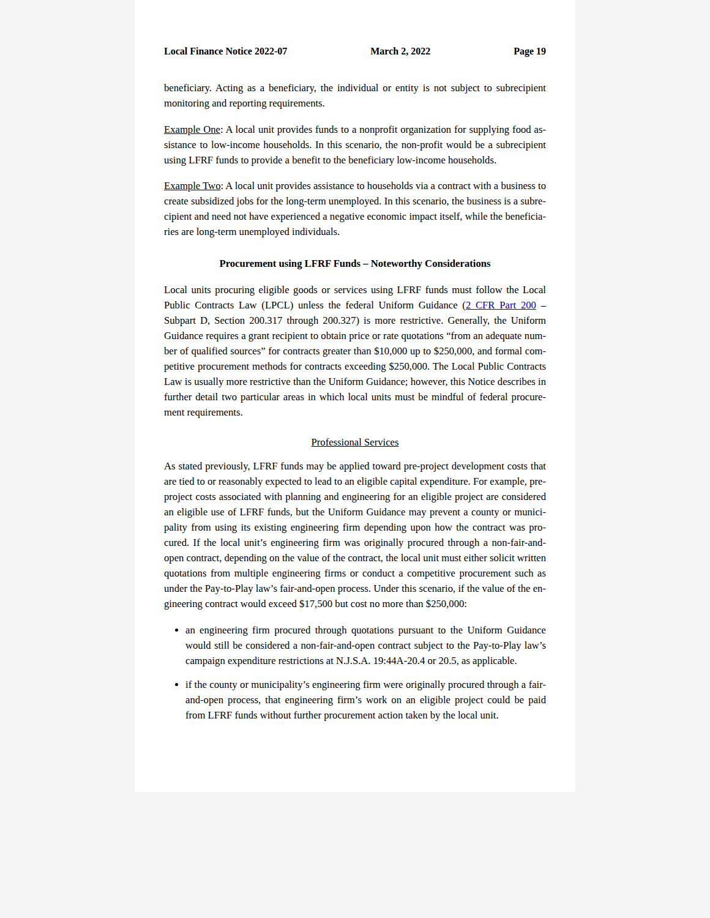Local Finance Notice 2022-07 March 2, 2022 Page 19
beneficiary. Acting as a beneficiary, the individual or entity is not subject to subrecipient monitoring and reporting requirements.
Example One: A local unit provides funds to a nonprofit organization for supplying food assistance to low-income households. In this scenario, the non-profit would be a subrecipient using LFRF funds to provide a benefit to the beneficiary low-income households.
Example Two: A local unit provides assistance to households via a contract with a business to create subsidized jobs for the long-term unemployed. In this scenario, the business is a subrecipient and need not have experienced a negative economic impact itself, while the beneficiaries are long-term unemployed individuals.
Procurement using LFRF Funds – Noteworthy Considerations
Local units procuring eligible goods or services using LFRF funds must follow the Local Public Contracts Law (LPCL) unless the federal Uniform Guidance (2 CFR Part 200 – Subpart D, Section 200.317 through 200.327) is more restrictive. Generally, the Uniform Guidance requires a grant recipient to obtain price or rate quotations “from an adequate number of qualified sources” for contracts greater than $10,000 up to $250,000, and formal competitive procurement methods for contracts exceeding $250,000. The Local Public Contracts Law is usually more restrictive than the Uniform Guidance; however, this Notice describes in further detail two particular areas in which local units must be mindful of federal procurement requirements.
Professional Services
As stated previously, LFRF funds may be applied toward pre-project development costs that are tied to or reasonably expected to lead to an eligible capital expenditure. For example, pre-project costs associated with planning and engineering for an eligible project are considered an eligible use of LFRF funds, but the Uniform Guidance may prevent a county or municipality from using its existing engineering firm depending upon how the contract was procured. If the local unit’s engineering firm was originally procured through a non-fair-and-open contract, depending on the value of the contract, the local unit must either solicit written quotations from multiple engineering firms or conduct a competitive procurement such as under the Pay-to-Play law’s fair-and-open process. Under this scenario, if the value of the engineering contract would exceed $17,500 but cost no more than $250,000:
an engineering firm procured through quotations pursuant to the Uniform Guidance would still be considered a non-fair-and-open contract subject to the Pay-to-Play law’s campaign expenditure restrictions at N.J.S.A. 19:44A-20.4 or 20.5, as applicable.
if the county or municipality’s engineering firm were originally procured through a fair-and-open process, that engineering firm’s work on an eligible project could be paid from LFRF funds without further procurement action taken by the local unit.